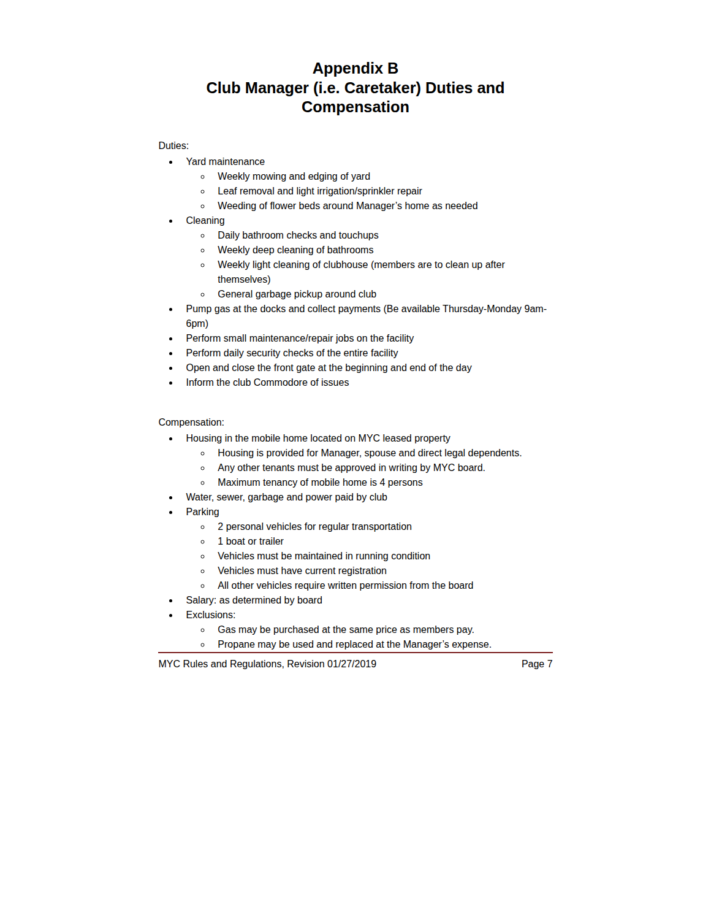Appendix B
Club Manager (i.e. Caretaker) Duties and Compensation
Duties:
Yard maintenance
Weekly mowing and edging of yard
Leaf removal and light irrigation/sprinkler repair
Weeding of flower beds around Manager’s home as needed
Cleaning
Daily bathroom checks and touchups
Weekly deep cleaning of bathrooms
Weekly light cleaning of clubhouse (members are to clean up after themselves)
General garbage pickup around club
Pump gas at the docks and collect payments (Be available Thursday-Monday 9am-6pm)
Perform small maintenance/repair jobs on the facility
Perform daily security checks of the entire facility
Open and close the front gate at the beginning and end of the day
Inform the club Commodore of issues
Compensation:
Housing in the mobile home located on MYC leased property
Housing is provided for Manager, spouse and direct legal dependents.
Any other tenants must be approved in writing by MYC board.
Maximum tenancy of mobile home is 4 persons
Water, sewer, garbage and power paid by club
Parking
2 personal vehicles for regular transportation
1 boat or trailer
Vehicles must be maintained in running condition
Vehicles must have current registration
All other vehicles require written permission from the board
Salary: as determined by board
Exclusions:
Gas may be purchased at the same price as members pay.
Propane may be used and replaced at the Manager’s expense.
MYC Rules and Regulations, Revision 01/27/2019 Page 7